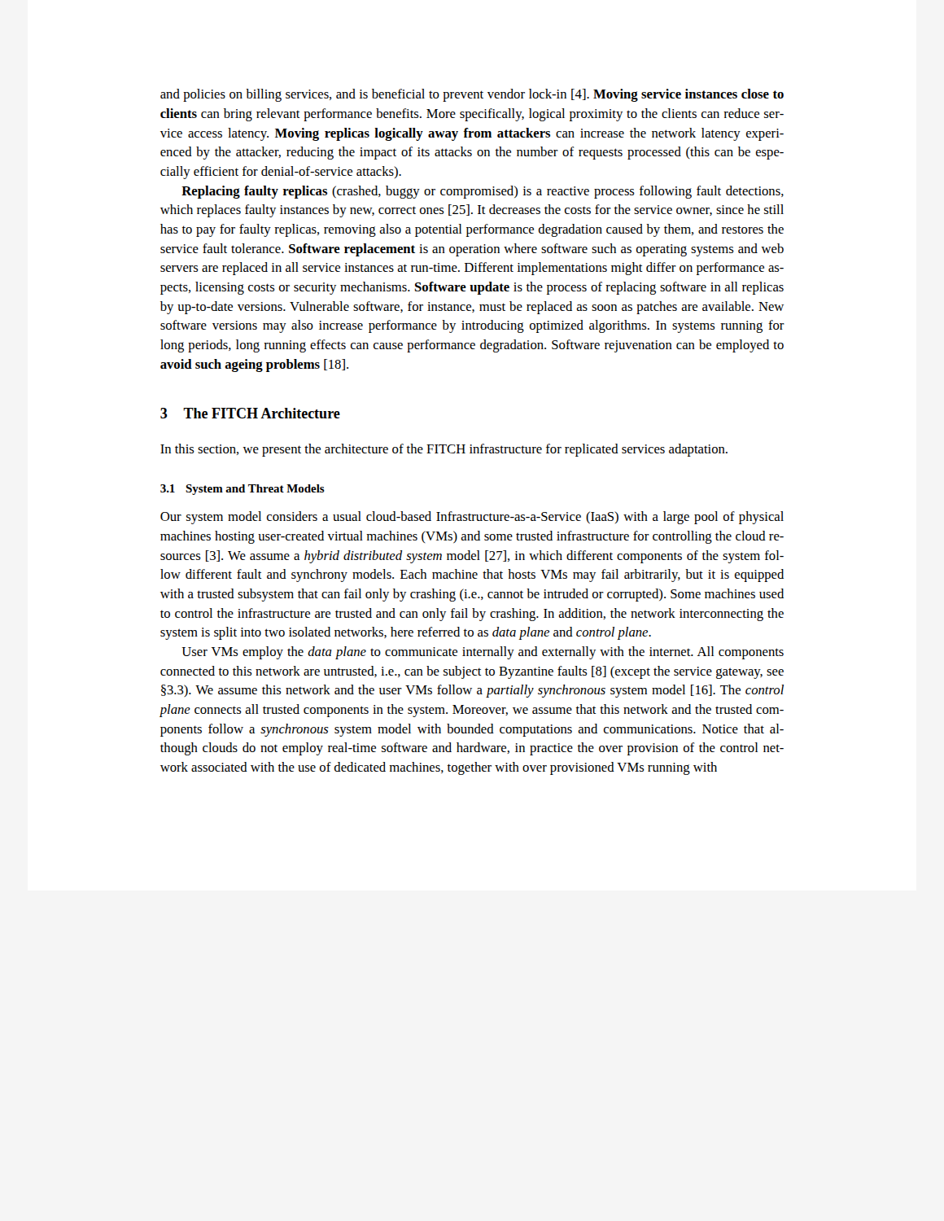and policies on billing services, and is beneficial to prevent vendor lock-in [4]. Moving service instances close to clients can bring relevant performance benefits. More specifically, logical proximity to the clients can reduce service access latency. Moving replicas logically away from attackers can increase the network latency experienced by the attacker, reducing the impact of its attacks on the number of requests processed (this can be especially efficient for denial-of-service attacks).
Replacing faulty replicas (crashed, buggy or compromised) is a reactive process following fault detections, which replaces faulty instances by new, correct ones [25]. It decreases the costs for the service owner, since he still has to pay for faulty replicas, removing also a potential performance degradation caused by them, and restores the service fault tolerance. Software replacement is an operation where software such as operating systems and web servers are replaced in all service instances at run-time. Different implementations might differ on performance aspects, licensing costs or security mechanisms. Software update is the process of replacing software in all replicas by up-to-date versions. Vulnerable software, for instance, must be replaced as soon as patches are available. New software versions may also increase performance by introducing optimized algorithms. In systems running for long periods, long running effects can cause performance degradation. Software rejuvenation can be employed to avoid such ageing problems [18].
3 The FITCH Architecture
In this section, we present the architecture of the FITCH infrastructure for replicated services adaptation.
3.1 System and Threat Models
Our system model considers a usual cloud-based Infrastructure-as-a-Service (IaaS) with a large pool of physical machines hosting user-created virtual machines (VMs) and some trusted infrastructure for controlling the cloud resources [3]. We assume a hybrid distributed system model [27], in which different components of the system follow different fault and synchrony models. Each machine that hosts VMs may fail arbitrarily, but it is equipped with a trusted subsystem that can fail only by crashing (i.e., cannot be intruded or corrupted). Some machines used to control the infrastructure are trusted and can only fail by crashing. In addition, the network interconnecting the system is split into two isolated networks, here referred to as data plane and control plane.
User VMs employ the data plane to communicate internally and externally with the internet. All components connected to this network are untrusted, i.e., can be subject to Byzantine faults [8] (except the service gateway, see §3.3). We assume this network and the user VMs follow a partially synchronous system model [16]. The control plane connects all trusted components in the system. Moreover, we assume that this network and the trusted components follow a synchronous system model with bounded computations and communications. Notice that although clouds do not employ real-time software and hardware, in practice the over provision of the control network associated with the use of dedicated machines, together with over provisioned VMs running with